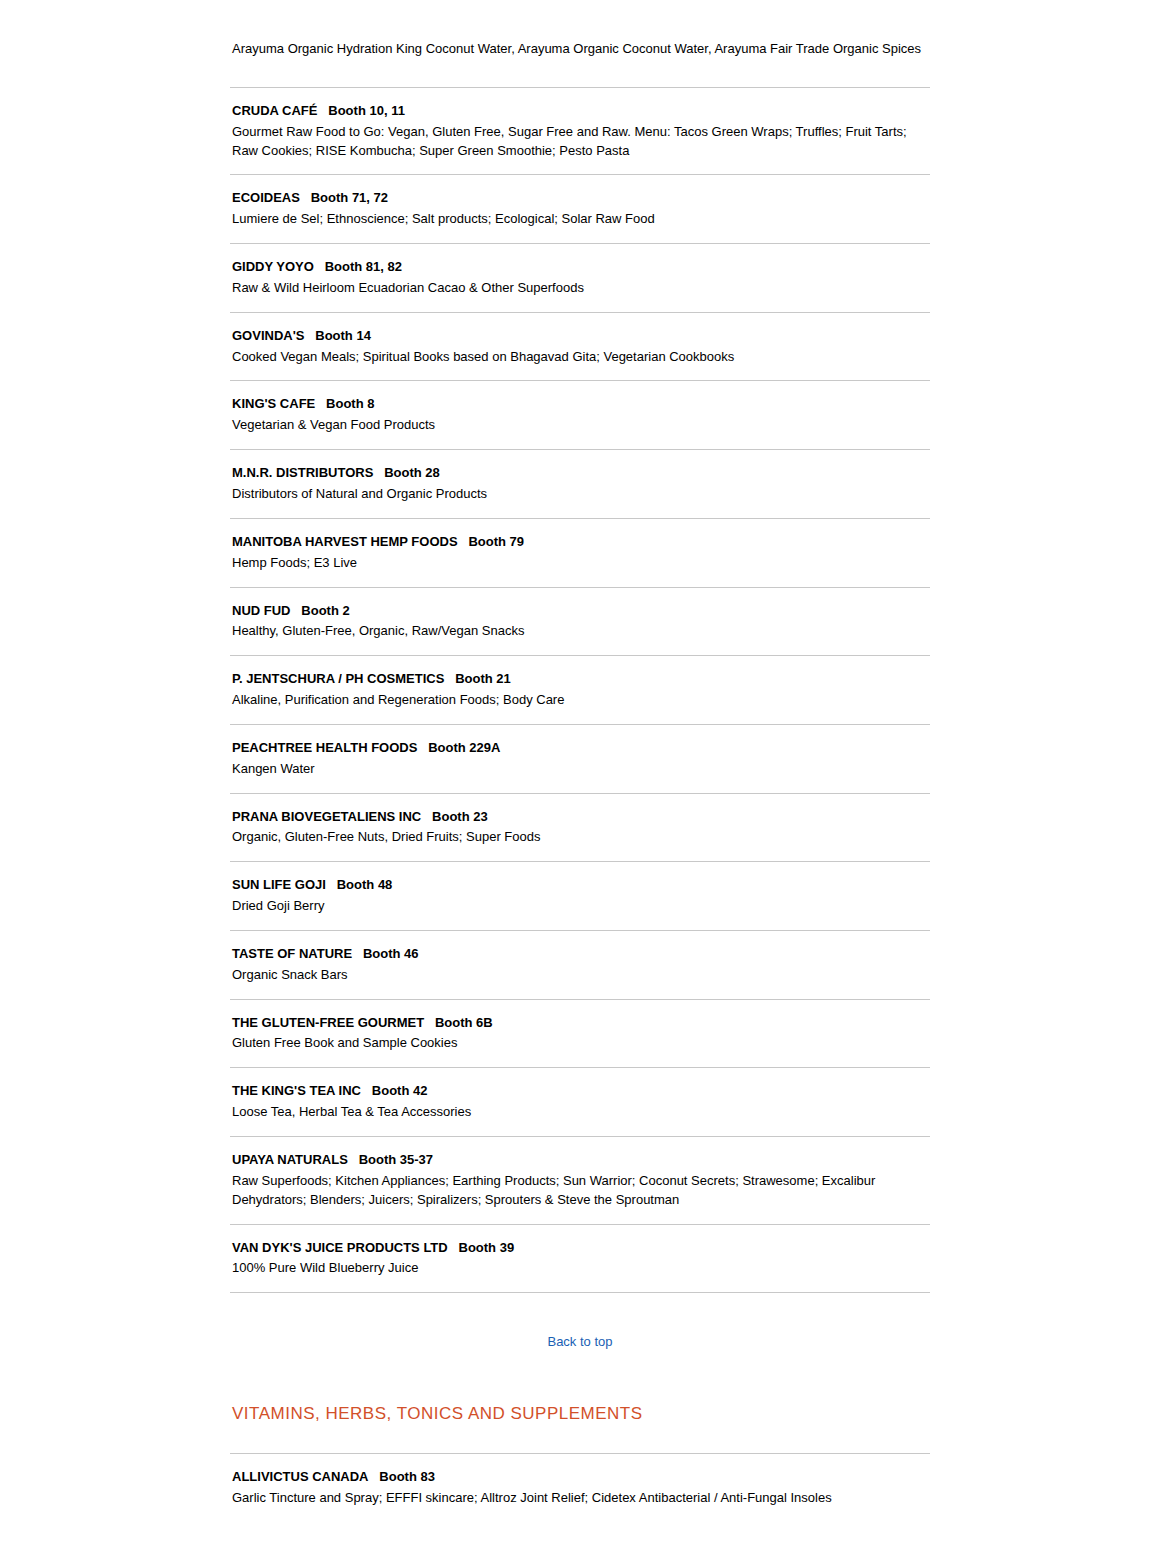Arayuma Organic Hydration King Coconut Water, Arayuma Organic Coconut Water, Arayuma Fair Trade Organic Spices
CRUDA CAFÉ Booth 10, 11
Gourmet Raw Food to Go: Vegan, Gluten Free, Sugar Free and Raw. Menu: Tacos Green Wraps; Truffles; Fruit Tarts; Raw Cookies; RISE Kombucha; Super Green Smoothie; Pesto Pasta
ECOIDEAS Booth 71, 72
Lumiere de Sel; Ethnoscience; Salt products; Ecological; Solar Raw Food
GIDDY YOYO Booth 81, 82
Raw & Wild Heirloom Ecuadorian Cacao & Other Superfoods
GOVINDA'S Booth 14
Cooked Vegan Meals; Spiritual Books based on Bhagavad Gita; Vegetarian Cookbooks
KING'S CAFE Booth 8
Vegetarian & Vegan Food Products
M.N.R. DISTRIBUTORS Booth 28
Distributors of Natural and Organic Products
MANITOBA HARVEST HEMP FOODS Booth 79
Hemp Foods; E3 Live
NUD FUD Booth 2
Healthy, Gluten-Free, Organic, Raw/Vegan Snacks
P. JENTSCHURA / PH COSMETICS Booth 21
Alkaline, Purification and Regeneration Foods; Body Care
PEACHTREE HEALTH FOODS Booth 229A
Kangen Water
PRANA BIOVEGETALIENS INC Booth 23
Organic, Gluten-Free Nuts, Dried Fruits; Super Foods
SUN LIFE GOJI Booth 48
Dried Goji Berry
TASTE OF NATURE Booth 46
Organic Snack Bars
THE GLUTEN-FREE GOURMET Booth 6B
Gluten Free Book and Sample Cookies
THE KING'S TEA INC Booth 42
Loose Tea, Herbal Tea & Tea Accessories
UPAYA NATURALS Booth 35-37
Raw Superfoods; Kitchen Appliances; Earthing Products; Sun Warrior; Coconut Secrets; Strawesome; Excalibur Dehydrators; Blenders; Juicers; Spiralizers; Sprouters & Steve the Sproutman
VAN DYK'S JUICE PRODUCTS LTD Booth 39
100% Pure Wild Blueberry Juice
Back to top
VITAMINS, HERBS, TONICS AND SUPPLEMENTS
ALLIVICTUS CANADA Booth 83
Garlic Tincture and Spray; EFFFI skincare; Alltroz Joint Relief; Cidetex Antibacterial / Anti-Fungal Insoles